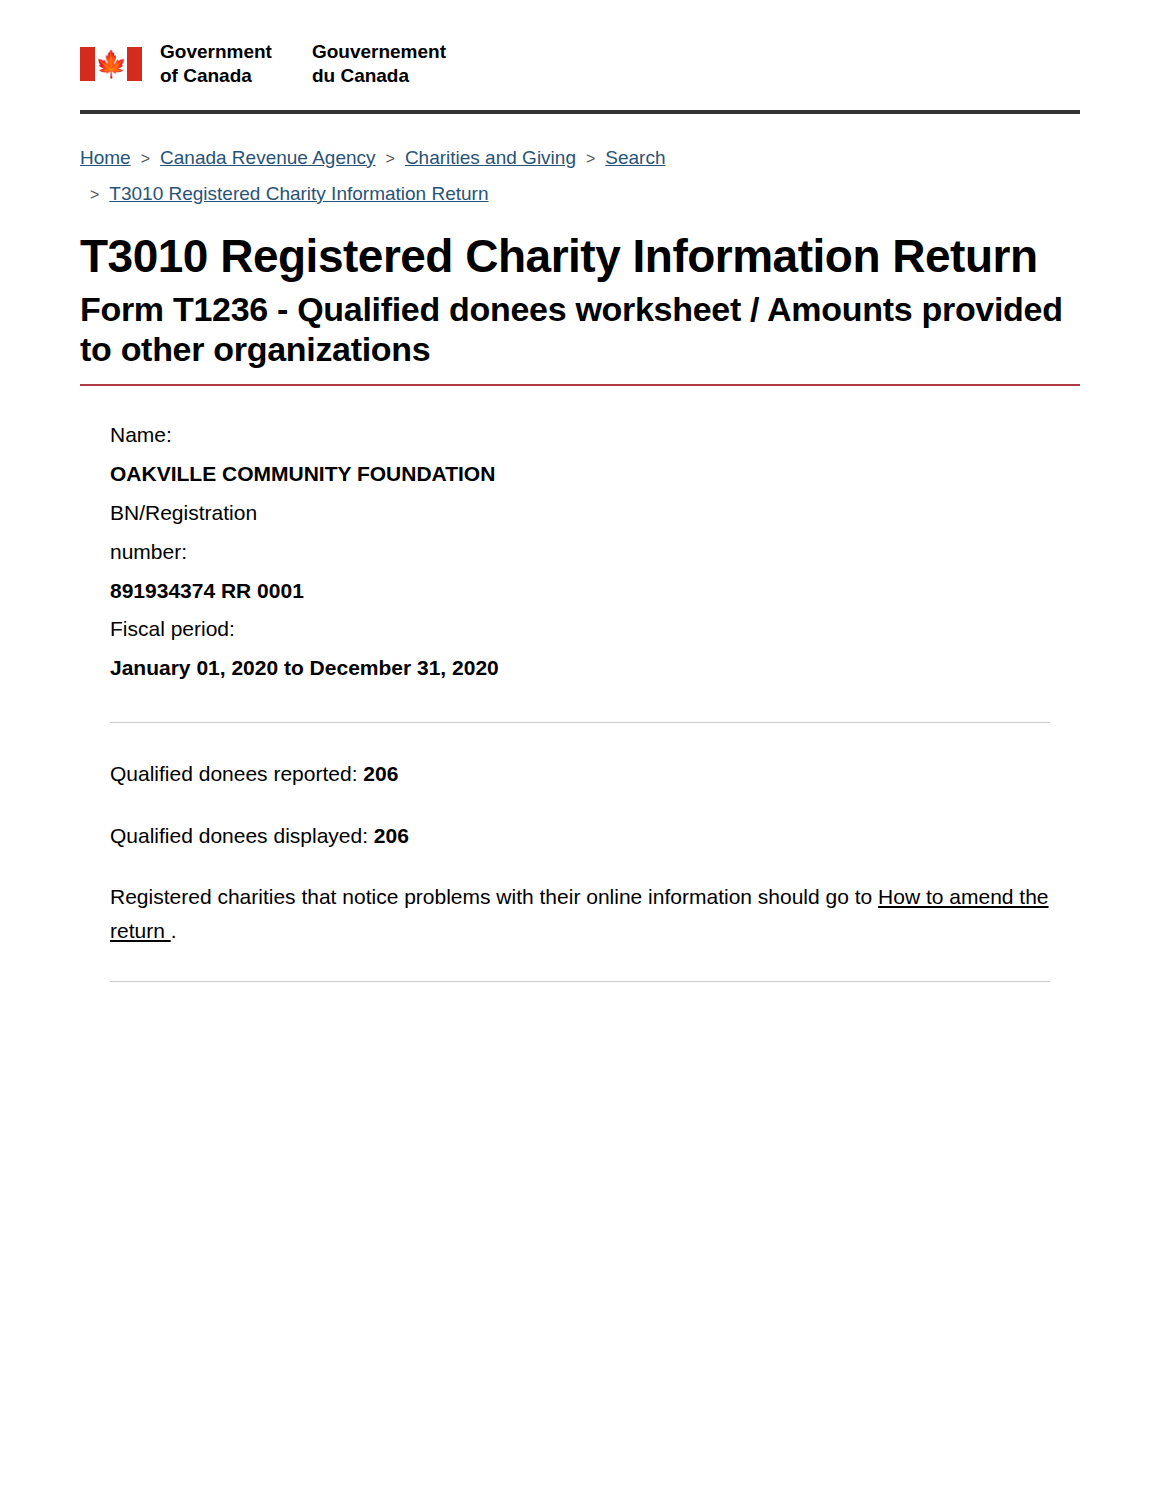🍁
Government of Canada
Gouvernement du Canada
Home>Canada Revenue Agency>Charities and Giving>Search
>T3010 Registered Charity Information Return
T3010 Registered Charity Information Return
Form T1236 - Qualified donees worksheet / Amounts provided to other organizations
Name: OAKVILLE COMMUNITY FOUNDATION BN/Registration
number: 891934374 RR 0001 Fiscal period: January 01, 2020 to December 31, 2020
Qualified donees reported: 206
Qualified donees displayed: 206
Registered charities that notice problems with their online information should go to How to amend the return .